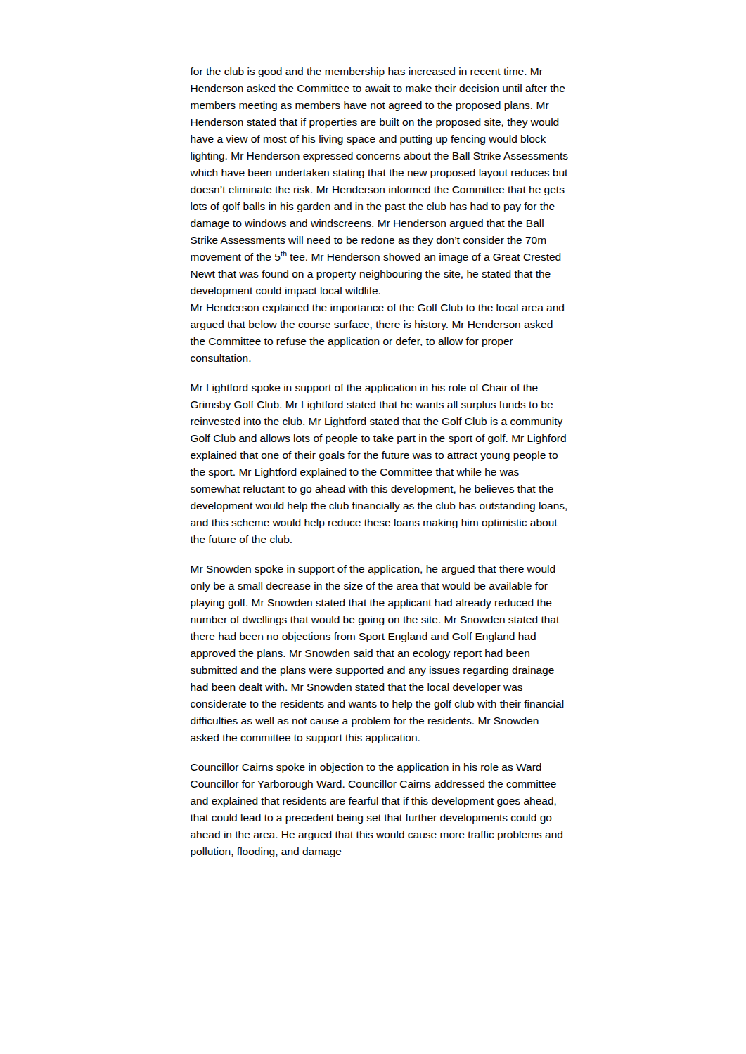for the club is good and the membership has increased in recent time. Mr Henderson asked the Committee to await to make their decision until after the members meeting as members have not agreed to the proposed plans. Mr Henderson stated that if properties are built on the proposed site, they would have a view of most of his living space and putting up fencing would block lighting. Mr Henderson expressed concerns about the Ball Strike Assessments which have been undertaken stating that the new proposed layout reduces but doesn’t eliminate the risk. Mr Henderson informed the Committee that he gets lots of golf balls in his garden and in the past the club has had to pay for the damage to windows and windscreens. Mr Henderson argued that the Ball Strike Assessments will need to be redone as they don’t consider the 70m movement of the 5th tee. Mr Henderson showed an image of a Great Crested Newt that was found on a property neighbouring the site, he stated that the development could impact local wildlife.
Mr Henderson explained the importance of the Golf Club to the local area and argued that below the course surface, there is history. Mr Henderson asked the Committee to refuse the application or defer, to allow for proper consultation.
Mr Lightford spoke in support of the application in his role of Chair of the Grimsby Golf Club. Mr Lightford stated that he wants all surplus funds to be reinvested into the club. Mr Lightford stated that the Golf Club is a community Golf Club and allows lots of people to take part in the sport of golf. Mr Lighford explained that one of their goals for the future was to attract young people to the sport. Mr Lightford explained to the Committee that while he was somewhat reluctant to go ahead with this development, he believes that the development would help the club financially as the club has outstanding loans, and this scheme would help reduce these loans making him optimistic about the future of the club.
Mr Snowden spoke in support of the application, he argued that there would only be a small decrease in the size of the area that would be available for playing golf. Mr Snowden stated that the applicant had already reduced the number of dwellings that would be going on the site. Mr Snowden stated that there had been no objections from Sport England and Golf England had approved the plans. Mr Snowden said that an ecology report had been submitted and the plans were supported and any issues regarding drainage had been dealt with. Mr Snowden stated that the local developer was considerate to the residents and wants to help the golf club with their financial difficulties as well as not cause a problem for the residents. Mr Snowden asked the committee to support this application.
Councillor Cairns spoke in objection to the application in his role as Ward Councillor for Yarborough Ward. Councillor Cairns addressed the committee and explained that residents are fearful that if this development goes ahead, that could lead to a precedent being set that further developments could go ahead in the area. He argued that this would cause more traffic problems and pollution, flooding, and damage